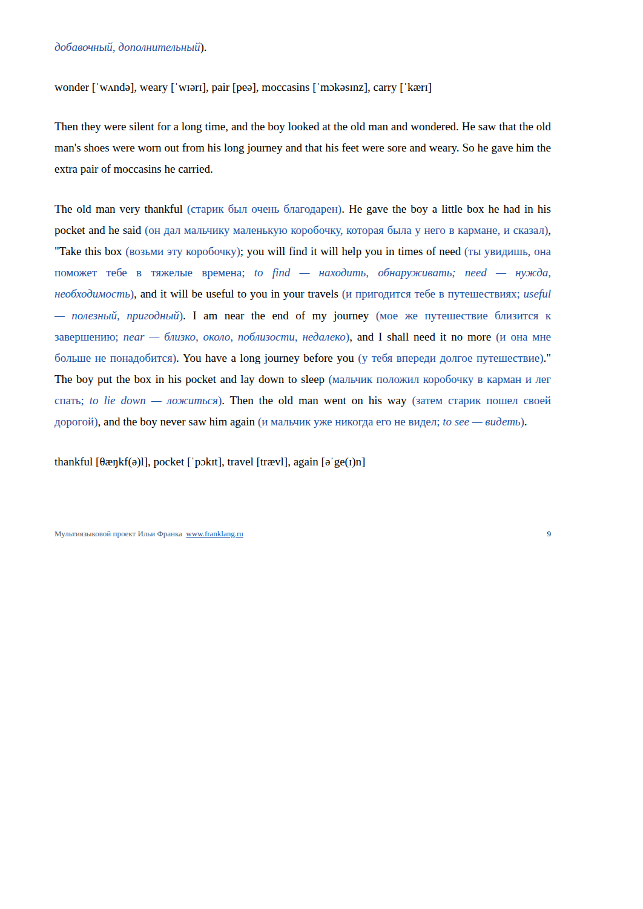добавочный, дополнительный).
wonder [ˈwʌndə], weary [ˈwɪərɪ], pair [peə], moccasins [ˈmɔkəsɪnz], carry [ˈkærɪ]
Then they were silent for a long time, and the boy looked at the old man and wondered. He saw that the old man's shoes were worn out from his long journey and that his feet were sore and weary. So he gave him the extra pair of moccasins he carried.
The old man very thankful (старик был очень благодарен). He gave the boy a little box he had in his pocket and he said (он дал мальчику маленькую коробочку, которая была у него в кармане, и сказал), "Take this box (возьми эту коробочку); you will find it will help you in times of need (ты увидишь, она поможет тебе в тяжелые времена; to find — находить, обнаруживать; need — нужда, необходимость), and it will be useful to you in your travels (и пригодится тебе в путешествиях; useful — полезный, пригодный). I am near the end of my journey (мое же путешествие близится к завершению; near — близко, около, поблизости, недалеко), and I shall need it no more (и она мне больше не понадобится). You have a long journey before you (у тебя впереди долгое путешествие)." The boy put the box in his pocket and lay down to sleep (мальчик положил коробочку в карман и лег спать; to lie down — ложиться). Then the old man went on his way (затем старик пошел своей дорогой), and the boy never saw him again (и мальчик уже никогда его не видел; to see — видеть).
thankful [θæŋkf(ə)l], pocket [ˈpɔkɪt], travel [trævl], again [əˈge(ɪ)n]
Мультиязыковой проект Ильи Франка www.franklang.ru
9